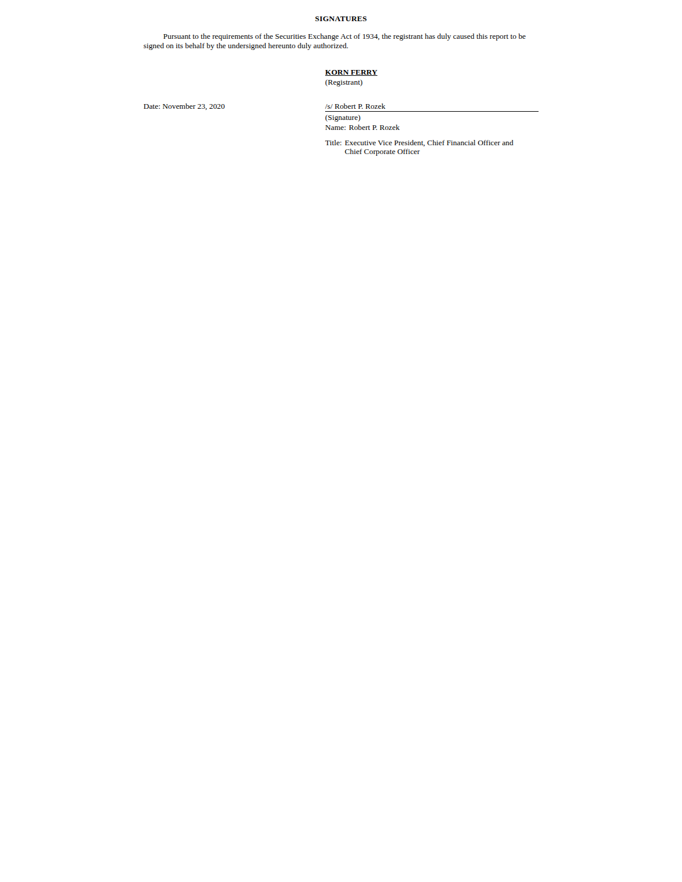SIGNATURES
Pursuant to the requirements of the Securities Exchange Act of 1934, the registrant has duly caused this report to be signed on its behalf by the undersigned hereunto duly authorized.
| | KORN FERRY (Registrant) |
| Date: November 23, 2020 | /s/ Robert P. Rozek (Signature) / Name: / Robert P. Rozek / / Title: / Executive Vice President, Chief Financial Officer and Chief Corporate Officer / |